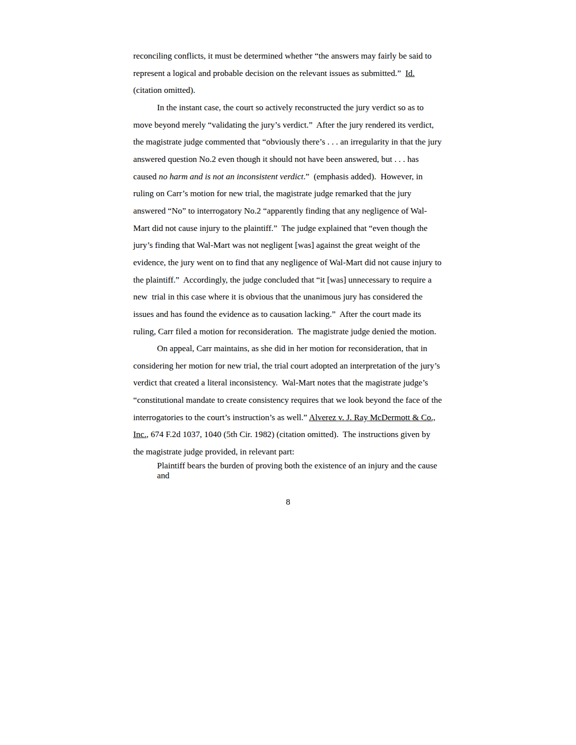reconciling conflicts, it must be determined whether “the answers may fairly be said to represent a logical and probable decision on the relevant issues as submitted.” Id. (citation omitted).
In the instant case, the court so actively reconstructed the jury verdict so as to move beyond merely “validating the jury’s verdict.” After the jury rendered its verdict, the magistrate judge commented that “obviously there’s . . . an irregularity in that the jury answered question No.2 even though it should not have been answered, but . . . has caused no harm and is not an inconsistent verdict.” (emphasis added). However, in ruling on Carr’s motion for new trial, the magistrate judge remarked that the jury answered “No” to interrogatory No.2 “apparently finding that any negligence of Wal-Mart did not cause injury to the plaintiff.” The judge explained that “even though the jury’s finding that Wal-Mart was not negligent [was] against the great weight of the evidence, the jury went on to find that any negligence of Wal-Mart did not cause injury to the plaintiff.” Accordingly, the judge concluded that “it [was] unnecessary to require a new trial in this case where it is obvious that the unanimous jury has considered the issues and has found the evidence as to causation lacking.” After the court made its ruling, Carr filed a motion for reconsideration. The magistrate judge denied the motion.
On appeal, Carr maintains, as she did in her motion for reconsideration, that in considering her motion for new trial, the trial court adopted an interpretation of the jury’s verdict that created a literal inconsistency. Wal-Mart notes that the magistrate judge’s “constitutional mandate to create consistency requires that we look beyond the face of the interrogatories to the court’s instruction’s as well.” Alverez v. J. Ray McDermott & Co., Inc., 674 F.2d 1037, 1040 (5th Cir. 1982) (citation omitted). The instructions given by the magistrate judge provided, in relevant part:
Plaintiff bears the burden of proving both the existence of an injury and the cause and
8